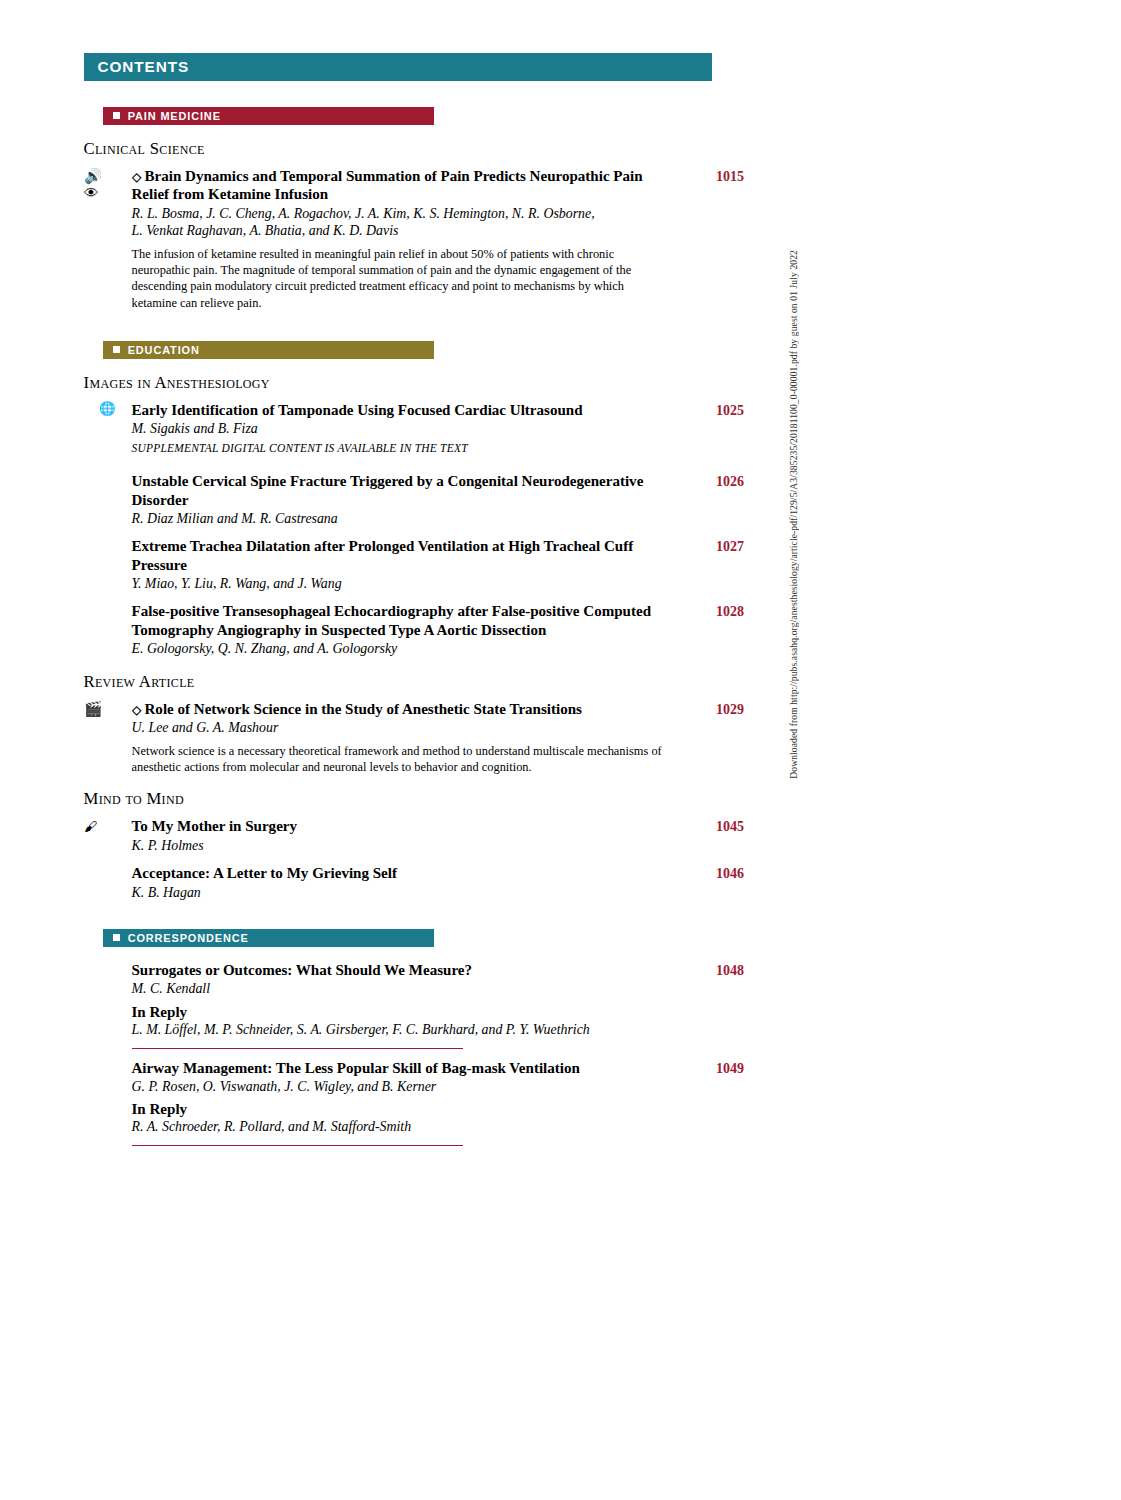CONTENTS
PAIN MEDICINE
Clinical Science
🔊 👁
◇Brain Dynamics and Temporal Summation of Pain Predicts Neuropathic Pain Relief from Ketamine Infusion
1015
R. L. Bosma, J. C. Cheng, A. Rogachov, J. A. Kim, K. S. Hemington, N. R. Osborne,
L. Venkat Raghavan, A. Bhatia, and K. D. Davis
The infusion of ketamine resulted in meaningful pain relief in about 50% of patients with chronic neuropathic pain. The magnitude of temporal summation of pain and the dynamic engagement of the descending pain modulatory circuit predicted treatment efficacy and point to mechanisms by which ketamine can relieve pain.
EDUCATION
Images in Anesthesiology
🌐
Early Identification of Tamponade Using Focused Cardiac Ultrasound
1025
M. Sigakis and B. Fiza
Supplemental Digital Content is available in the text
Unstable Cervical Spine Fracture Triggered by a Congenital Neurodegenerative Disorder
1026
R. Diaz Milian and M. R. Castresana
Extreme Trachea Dilatation after Prolonged Ventilation at High Tracheal Cuff Pressure
1027
Y. Miao, Y. Liu, R. Wang, and J. Wang
False-positive Transesophageal Echocardiography after False-positive Computed Tomography Angiography in Suspected Type A Aortic Dissection
1028
E. Gologorsky, Q. N. Zhang, and A. Gologorsky
Review Article
🎬
◇Role of Network Science in the Study of Anesthetic State Transitions
1029
U. Lee and G. A. Mashour
Network science is a necessary theoretical framework and method to understand multiscale mechanisms of anesthetic actions from molecular and neuronal levels to behavior and cognition.
Mind to Mind
🖌
To My Mother in Surgery
1045
K. P. Holmes
Acceptance: A Letter to My Grieving Self
1046
K. B. Hagan
CORRESPONDENCE
Surrogates or Outcomes: What Should We Measure?
1048
M. C. Kendall
In Reply
L. M. Löffel, M. P. Schneider, S. A. Girsberger, F. C. Burkhard, and P. Y. Wuethrich
Airway Management: The Less Popular Skill of Bag-mask Ventilation
1049
G. P. Rosen, O. Viswanath, J. C. Wigley, and B. Kerner
In Reply
R. A. Schroeder, R. Pollard, and M. Stafford-Smith
Downloaded from http://pubs.asahq.org/anesthesiology/article-pdf/129/5/A3/385235/20181100_0-00001.pdf by guest on 01 July 2022